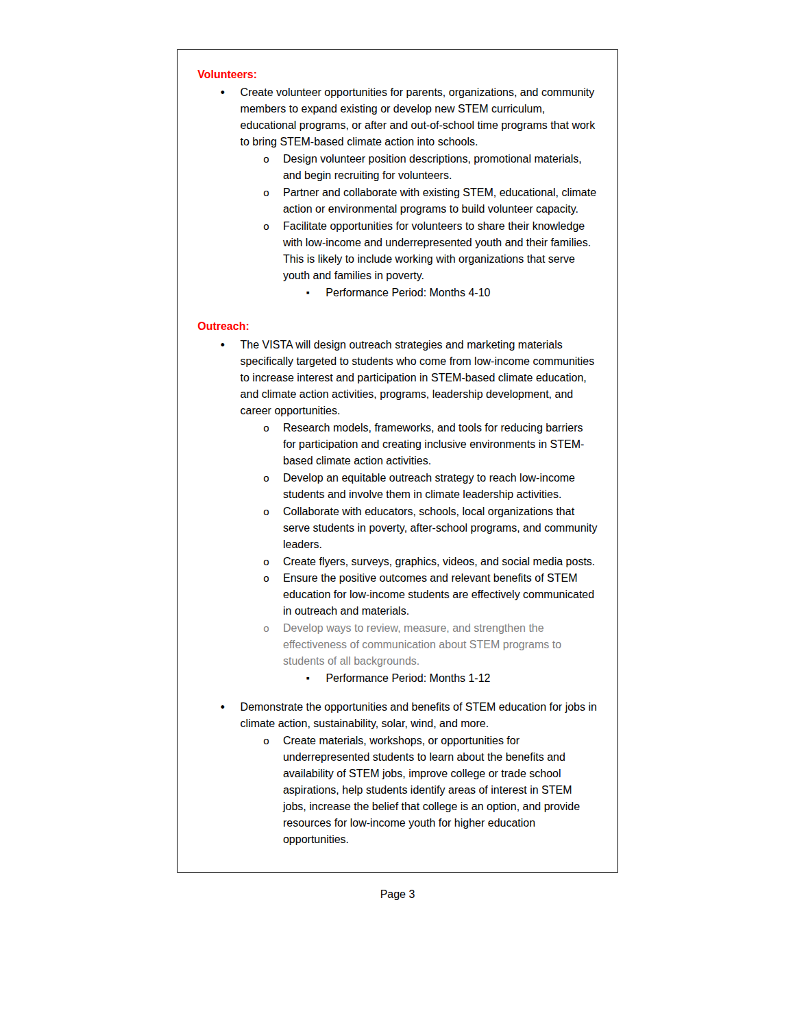Volunteers:
Create volunteer opportunities for parents, organizations, and community members to expand existing or develop new STEM curriculum, educational programs, or after and out-of-school time programs that work to bring STEM-based climate action into schools.
Design volunteer position descriptions, promotional materials, and begin recruiting for volunteers.
Partner and collaborate with existing STEM, educational, climate action or environmental programs to build volunteer capacity.
Facilitate opportunities for volunteers to share their knowledge with low-income and underrepresented youth and their families. This is likely to include working with organizations that serve youth and families in poverty.
Performance Period: Months 4-10
Outreach:
The VISTA will design outreach strategies and marketing materials specifically targeted to students who come from low-income communities to increase interest and participation in STEM-based climate education, and climate action activities, programs, leadership development, and career opportunities.
Research models, frameworks, and tools for reducing barriers for participation and creating inclusive environments in STEM-based climate action activities.
Develop an equitable outreach strategy to reach low-income students and involve them in climate leadership activities.
Collaborate with educators, schools, local organizations that serve students in poverty, after-school programs, and community leaders.
Create flyers, surveys, graphics, videos, and social media posts.
Ensure the positive outcomes and relevant benefits of STEM education for low-income students are effectively communicated in outreach and materials.
Develop ways to review, measure, and strengthen the effectiveness of communication about STEM programs to students of all backgrounds.
Performance Period: Months 1-12
Demonstrate the opportunities and benefits of STEM education for jobs in climate action, sustainability, solar, wind, and more.
Create materials, workshops, or opportunities for underrepresented students to learn about the benefits and availability of STEM jobs, improve college or trade school aspirations, help students identify areas of interest in STEM jobs, increase the belief that college is an option, and provide resources for low-income youth for higher education opportunities.
Page 3